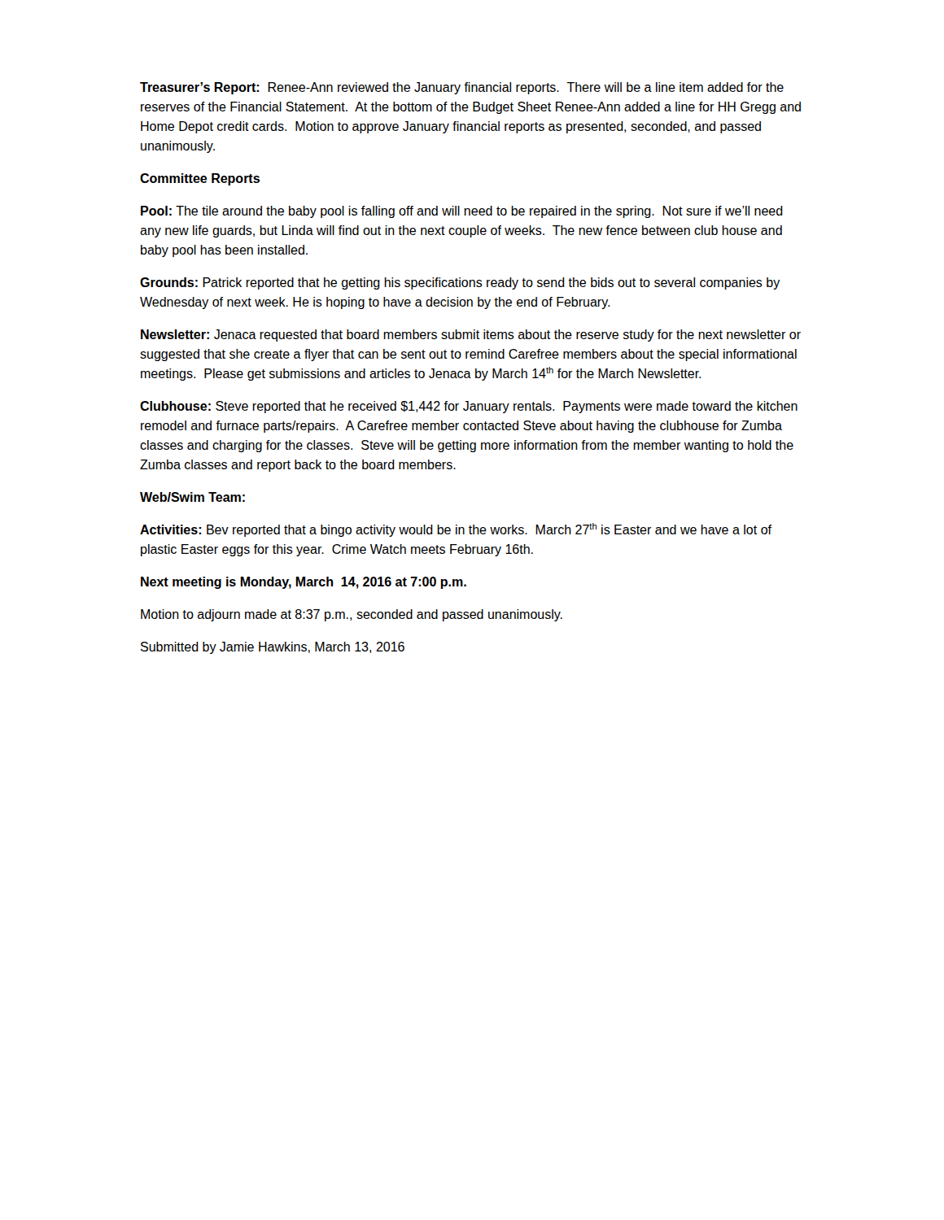Treasurer’s Report: Renee-Ann reviewed the January financial reports. There will be a line item added for the reserves of the Financial Statement. At the bottom of the Budget Sheet Renee-Ann added a line for HH Gregg and Home Depot credit cards. Motion to approve January financial reports as presented, seconded, and passed unanimously.
Committee Reports
Pool: The tile around the baby pool is falling off and will need to be repaired in the spring. Not sure if we’ll need any new life guards, but Linda will find out in the next couple of weeks. The new fence between club house and baby pool has been installed.
Grounds: Patrick reported that he getting his specifications ready to send the bids out to several companies by Wednesday of next week. He is hoping to have a decision by the end of February.
Newsletter: Jenaca requested that board members submit items about the reserve study for the next newsletter or suggested that she create a flyer that can be sent out to remind Carefree members about the special informational meetings. Please get submissions and articles to Jenaca by March 14th for the March Newsletter.
Clubhouse: Steve reported that he received $1,442 for January rentals. Payments were made toward the kitchen remodel and furnace parts/repairs. A Carefree member contacted Steve about having the clubhouse for Zumba classes and charging for the classes. Steve will be getting more information from the member wanting to hold the Zumba classes and report back to the board members.
Web/Swim Team:
Activities: Bev reported that a bingo activity would be in the works. March 27th is Easter and we have a lot of plastic Easter eggs for this year. Crime Watch meets February 16th.
Next meeting is Monday, March 14, 2016 at 7:00 p.m.
Motion to adjourn made at 8:37 p.m., seconded and passed unanimously.
Submitted by Jamie Hawkins, March 13, 2016